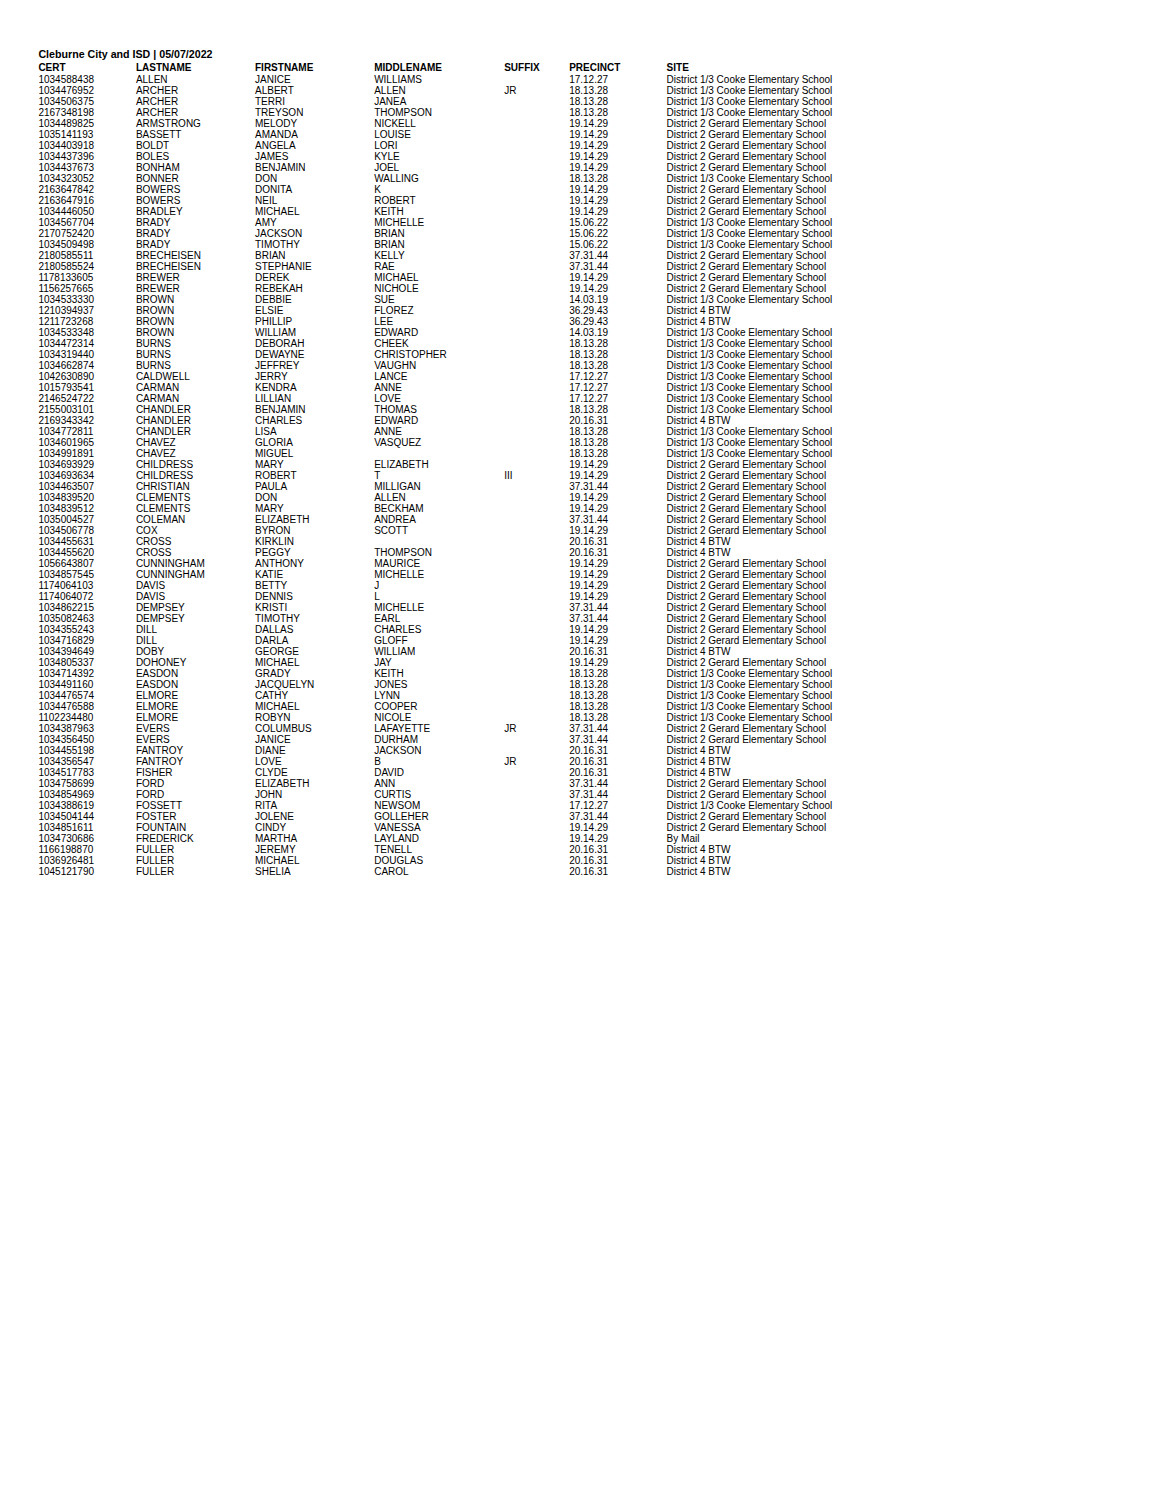Cleburne City and ISD | 05/07/2022
| CERT | LASTNAME | FIRSTNAME | MIDDLENAME | SUFFIX | PRECINCT | SITE |
| --- | --- | --- | --- | --- | --- | --- |
| 1034588438 | ALLEN | JANICE | WILLIAMS | | 17.12.27 | District 1/3 Cooke Elementary School |
| 1034476952 | ARCHER | ALBERT | ALLEN | JR | 18.13.28 | District 1/3 Cooke Elementary School |
| 1034506375 | ARCHER | TERRI | JANEA | | 18.13.28 | District 1/3 Cooke Elementary School |
| 2167348198 | ARCHER | TREYSON | THOMPSON | | 18.13.28 | District 1/3 Cooke Elementary School |
| 1034489825 | ARMSTRONG | MELODY | NICKELL | | 19.14.29 | District 2 Gerard Elementary School |
| 1035141193 | BASSETT | AMANDA | LOUISE | | 19.14.29 | District 2 Gerard Elementary School |
| 1034403918 | BOLDT | ANGELA | LORI | | 19.14.29 | District 2 Gerard Elementary School |
| 1034437396 | BOLES | JAMES | KYLE | | 19.14.29 | District 2 Gerard Elementary School |
| 1034437673 | BONHAM | BENJAMIN | JOEL | | 19.14.29 | District 2 Gerard Elementary School |
| 1034323052 | BONNER | DON | WALLING | | 18.13.28 | District 1/3 Cooke Elementary School |
| 2163647842 | BOWERS | DONITA | K | | 19.14.29 | District 2 Gerard Elementary School |
| 2163647916 | BOWERS | NEIL | ROBERT | | 19.14.29 | District 2 Gerard Elementary School |
| 1034446050 | BRADLEY | MICHAEL | KEITH | | 19.14.29 | District 2 Gerard Elementary School |
| 1034567704 | BRADY | AMY | MICHELLE | | 15.06.22 | District 1/3 Cooke Elementary School |
| 2170752420 | BRADY | JACKSON | BRIAN | | 15.06.22 | District 1/3 Cooke Elementary School |
| 1034509498 | BRADY | TIMOTHY | BRIAN | | 15.06.22 | District 1/3 Cooke Elementary School |
| 2180585511 | BRECHEISEN | BRIAN | KELLY | | 37.31.44 | District 2 Gerard Elementary School |
| 2180585524 | BRECHEISEN | STEPHANIE | RAE | | 37.31.44 | District 2 Gerard Elementary School |
| 1178133605 | BREWER | DEREK | MICHAEL | | 19.14.29 | District 2 Gerard Elementary School |
| 1156257665 | BREWER | REBEKAH | NICHOLE | | 19.14.29 | District 2 Gerard Elementary School |
| 1034533330 | BROWN | DEBBIE | SUE | | 14.03.19 | District 1/3 Cooke Elementary School |
| 1210394937 | BROWN | ELSIE | FLOREZ | | 36.29.43 | District 4 BTW |
| 1211723268 | BROWN | PHILLIP | LEE | | 36.29.43 | District 4 BTW |
| 1034533348 | BROWN | WILLIAM | EDWARD | | 14.03.19 | District 1/3 Cooke Elementary School |
| 1034472314 | BURNS | DEBORAH | CHEEK | | 18.13.28 | District 1/3 Cooke Elementary School |
| 1034319440 | BURNS | DEWAYNE | CHRISTOPHER | | 18.13.28 | District 1/3 Cooke Elementary School |
| 1034662874 | BURNS | JEFFREY | VAUGHN | | 18.13.28 | District 1/3 Cooke Elementary School |
| 1042630890 | CALDWELL | JERRY | LANCE | | 17.12.27 | District 1/3 Cooke Elementary School |
| 1015793541 | CARMAN | KENDRA | ANNE | | 17.12.27 | District 1/3 Cooke Elementary School |
| 2146524722 | CARMAN | LILLIAN | LOVE | | 17.12.27 | District 1/3 Cooke Elementary School |
| 2155003101 | CHANDLER | BENJAMIN | THOMAS | | 18.13.28 | District 1/3 Cooke Elementary School |
| 2169343342 | CHANDLER | CHARLES | EDWARD | | 20.16.31 | District 4 BTW |
| 1034772811 | CHANDLER | LISA | ANNE | | 18.13.28 | District 1/3 Cooke Elementary School |
| 1034601965 | CHAVEZ | GLORIA | VASQUEZ | | 18.13.28 | District 1/3 Cooke Elementary School |
| 1034991891 | CHAVEZ | MIGUEL | | | 18.13.28 | District 1/3 Cooke Elementary School |
| 1034693929 | CHILDRESS | MARY | ELIZABETH | | 19.14.29 | District 2 Gerard Elementary School |
| 1034693634 | CHILDRESS | ROBERT | T | III | 19.14.29 | District 2 Gerard Elementary School |
| 1034463507 | CHRISTIAN | PAULA | MILLIGAN | | 37.31.44 | District 2 Gerard Elementary School |
| 1034839520 | CLEMENTS | DON | ALLEN | | 19.14.29 | District 2 Gerard Elementary School |
| 1034839512 | CLEMENTS | MARY | BECKHAM | | 19.14.29 | District 2 Gerard Elementary School |
| 1035004527 | COLEMAN | ELIZABETH | ANDREA | | 37.31.44 | District 2 Gerard Elementary School |
| 1034506778 | COX | BYRON | SCOTT | | 19.14.29 | District 2 Gerard Elementary School |
| 1034455631 | CROSS | KIRKLIN | | | 20.16.31 | District 4 BTW |
| 1034455620 | CROSS | PEGGY | THOMPSON | | 20.16.31 | District 4 BTW |
| 1056643807 | CUNNINGHAM | ANTHONY | MAURICE | | 19.14.29 | District 2 Gerard Elementary School |
| 1034857545 | CUNNINGHAM | KATIE | MICHELLE | | 19.14.29 | District 2 Gerard Elementary School |
| 1174064103 | DAVIS | BETTY | J | | 19.14.29 | District 2 Gerard Elementary School |
| 1174064072 | DAVIS | DENNIS | L | | 19.14.29 | District 2 Gerard Elementary School |
| 1034862215 | DEMPSEY | KRISTI | MICHELLE | | 37.31.44 | District 2 Gerard Elementary School |
| 1035082463 | DEMPSEY | TIMOTHY | EARL | | 37.31.44 | District 2 Gerard Elementary School |
| 1034355243 | DILL | DALLAS | CHARLES | | 19.14.29 | District 2 Gerard Elementary School |
| 1034716829 | DILL | DARLA | GLOFF | | 19.14.29 | District 2 Gerard Elementary School |
| 1034394649 | DOBY | GEORGE | WILLIAM | | 20.16.31 | District 4 BTW |
| 1034805337 | DOHONEY | MICHAEL | JAY | | 19.14.29 | District 2 Gerard Elementary School |
| 1034714392 | EASDON | GRADY | KEITH | | 18.13.28 | District 1/3 Cooke Elementary School |
| 1034491160 | EASDON | JACQUELYN | JONES | | 18.13.28 | District 1/3 Cooke Elementary School |
| 1034476574 | ELMORE | CATHY | LYNN | | 18.13.28 | District 1/3 Cooke Elementary School |
| 1034476588 | ELMORE | MICHAEL | COOPER | | 18.13.28 | District 1/3 Cooke Elementary School |
| 1102234480 | ELMORE | ROBYN | NICOLE | | 18.13.28 | District 1/3 Cooke Elementary School |
| 1034387963 | EVERS | COLUMBUS | LAFAYETTE | JR | 37.31.44 | District 2 Gerard Elementary School |
| 1034356450 | EVERS | JANICE | DURHAM | | 37.31.44 | District 2 Gerard Elementary School |
| 1034455198 | FANTROY | DIANE | JACKSON | | 20.16.31 | District 4 BTW |
| 1034356547 | FANTROY | LOVE | B | JR | 20.16.31 | District 4 BTW |
| 1034517783 | FISHER | CLYDE | DAVID | | 20.16.31 | District 4 BTW |
| 1034758699 | FORD | ELIZABETH | ANN | | 37.31.44 | District 2 Gerard Elementary School |
| 1034854969 | FORD | JOHN | CURTIS | | 37.31.44 | District 2 Gerard Elementary School |
| 1034388619 | FOSSETT | RITA | NEWSOM | | 17.12.27 | District 1/3 Cooke Elementary School |
| 1034504144 | FOSTER | JOLENE | GOLLEHER | | 37.31.44 | District 2 Gerard Elementary School |
| 1034851611 | FOUNTAIN | CINDY | VANESSA | | 19.14.29 | District 2 Gerard Elementary School |
| 1034730686 | FREDERICK | MARTHA | LAYLAND | | 19.14.29 | By Mail |
| 1166198870 | FULLER | JEREMY | TENELL | | 20.16.31 | District 4 BTW |
| 1036926481 | FULLER | MICHAEL | DOUGLAS | | 20.16.31 | District 4 BTW |
| 1045121790 | FULLER | SHELIA | CAROL | | 20.16.31 | District 4 BTW |